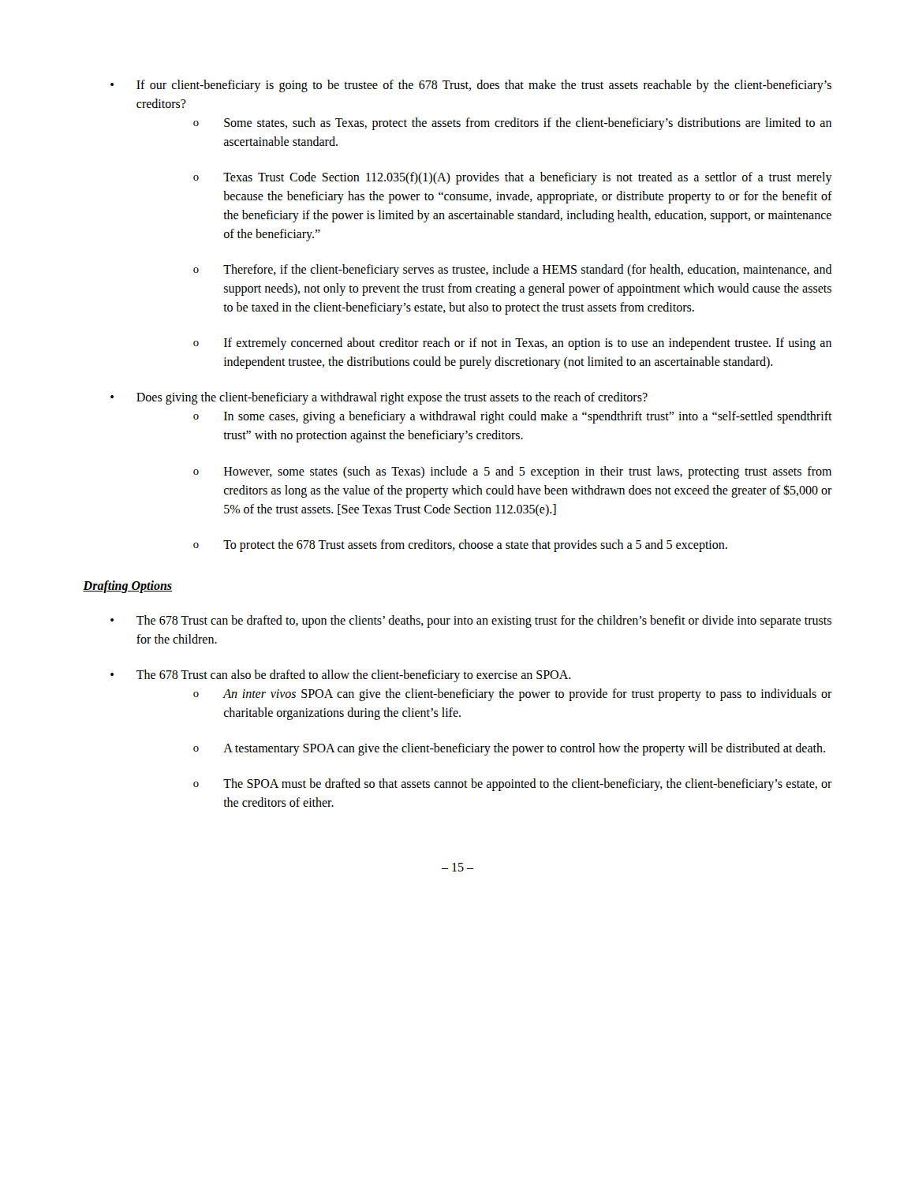If our client-beneficiary is going to be trustee of the 678 Trust, does that make the trust assets reachable by the client-beneficiary’s creditors?
Some states, such as Texas, protect the assets from creditors if the client-beneficiary’s distributions are limited to an ascertainable standard.
Texas Trust Code Section 112.035(f)(1)(A) provides that a beneficiary is not treated as a settlor of a trust merely because the beneficiary has the power to “consume, invade, appropriate, or distribute property to or for the benefit of the beneficiary if the power is limited by an ascertainable standard, including health, education, support, or maintenance of the beneficiary.”
Therefore, if the client-beneficiary serves as trustee, include a HEMS standard (for health, education, maintenance, and support needs), not only to prevent the trust from creating a general power of appointment which would cause the assets to be taxed in the client-beneficiary’s estate, but also to protect the trust assets from creditors.
If extremely concerned about creditor reach or if not in Texas, an option is to use an independent trustee. If using an independent trustee, the distributions could be purely discretionary (not limited to an ascertainable standard).
Does giving the client-beneficiary a withdrawal right expose the trust assets to the reach of creditors?
In some cases, giving a beneficiary a withdrawal right could make a “spendthrift trust” into a “self-settled spendthrift trust” with no protection against the beneficiary’s creditors.
However, some states (such as Texas) include a 5 and 5 exception in their trust laws, protecting trust assets from creditors as long as the value of the property which could have been withdrawn does not exceed the greater of $5,000 or 5% of the trust assets. [See Texas Trust Code Section 112.035(e).]
To protect the 678 Trust assets from creditors, choose a state that provides such a 5 and 5 exception.
Drafting Options
The 678 Trust can be drafted to, upon the clients’ deaths, pour into an existing trust for the children’s benefit or divide into separate trusts for the children.
The 678 Trust can also be drafted to allow the client-beneficiary to exercise an SPOA.
An inter vivos SPOA can give the client-beneficiary the power to provide for trust property to pass to individuals or charitable organizations during the client’s life.
A testamentary SPOA can give the client-beneficiary the power to control how the property will be distributed at death.
The SPOA must be drafted so that assets cannot be appointed to the client-beneficiary, the client-beneficiary’s estate, or the creditors of either.
– 15 –